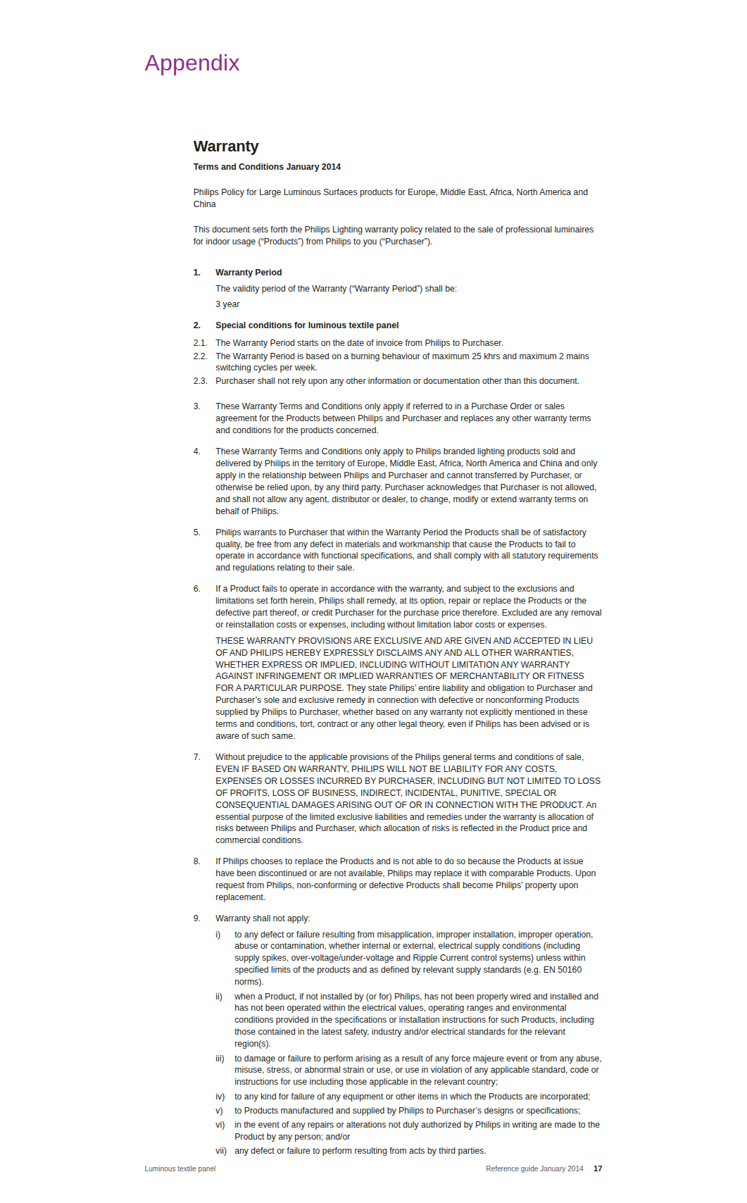Appendix
Warranty
Terms and Conditions January 2014
Philips Policy for Large Luminous Surfaces products for Europe, Middle East, Africa, North America and China
This document sets forth the Philips Lighting warranty policy related to the sale of professional luminaires for indoor usage (“Products”) from Philips to you (“Purchaser”).
1.
Warranty Period
The validity period of the Warranty (“Warranty Period”) shall be:
3 year
2.
Special conditions for luminous textile panel
2.1.
The Warranty Period starts on the date of invoice from Philips to Purchaser.
2.2.
The Warranty Period is based on a burning behaviour of maximum 25 khrs and maximum 2 mains switching cycles per week.
2.3.
Purchaser shall not rely upon any other information or documentation other than this document.
3.
These Warranty Terms and Conditions only apply if referred to in a Purchase Order or sales agreement for the Products between Philips and Purchaser and replaces any other warranty terms and conditions for the products concerned.
4.
These Warranty Terms and Conditions only apply to Philips branded lighting products sold and delivered by Philips in the territory of Europe, Middle East, Africa, North America and China and only apply in the relationship between Philips and Purchaser and cannot transferred by Purchaser, or otherwise be relied upon, by any third party. Purchaser acknowledges that Purchaser is not allowed, and shall not allow any agent, distributor or dealer, to change, modify or extend warranty terms on behalf of Philips.
5.
Philips warrants to Purchaser that within the Warranty Period the Products shall be of satisfactory quality, be free from any defect in materials and workmanship that cause the Products to fail to operate in accordance with functional specifications, and shall comply with all statutory requirements and regulations relating to their sale.
6.
If a Product fails to operate in accordance with the warranty, and subject to the exclusions and limitations set forth herein, Philips shall remedy, at its option, repair or replace the Products or the defective part thereof, or credit Purchaser for the purchase price therefore. Excluded are any removal or reinstallation costs or expenses, including without limitation labor costs or expenses.
THESE WARRANTY PROVISIONS ARE EXCLUSIVE AND ARE GIVEN AND ACCEPTED IN LIEU OF AND PHILIPS HEREBY EXPRESSLY DISCLAIMS ANY AND ALL OTHER WARRANTIES, WHETHER EXPRESS OR IMPLIED, INCLUDING WITHOUT LIMITATION ANY WARRANTY AGAINST INFRINGEMENT OR IMPLIED WARRANTIES OF MERCHANTABILITY OR FITNESS FOR A PARTICULAR PURPOSE. They state Philips’ entire liability and obligation to Purchaser and Purchaser’s sole and exclusive remedy in connection with defective or nonconforming Products supplied by Philips to Purchaser, whether based on any warranty not explicitly mentioned in these terms and conditions, tort, contract or any other legal theory, even if Philips has been advised or is aware of such same.
7.
Without prejudice to the applicable provisions of the Philips general terms and conditions of sale, EVEN IF BASED ON WARRANTY, PHILIPS WILL NOT BE LIABILITY FOR ANY COSTS, EXPENSES OR LOSSES INCURRED BY PURCHASER, INCLUDING BUT NOT LIMITED TO LOSS OF PROFITS, LOSS OF BUSINESS, INDIRECT, INCIDENTAL, PUNITIVE, SPECIAL OR CONSEQUENTIAL DAMAGES ARISING OUT OF OR IN CONNECTION WITH THE PRODUCT. An essential purpose of the limited exclusive liabilities and remedies under the warranty is allocation of risks between Philips and Purchaser, which allocation of risks is reflected in the Product price and commercial conditions.
8.
If Philips chooses to replace the Products and is not able to do so because the Products at issue have been discontinued or are not available, Philips may replace it with comparable Products. Upon request from Philips, non-conforming or defective Products shall become Philips’ property upon replacement.
9.
Warranty shall not apply:
i)
to any defect or failure resulting from misapplication, improper installation, improper operation, abuse or contamination, whether internal or external, electrical supply conditions (including supply spikes, over-voltage/under-voltage and Ripple Current control systems) unless within specified limits of the products and as defined by relevant supply standards (e.g. EN 50160 norms).
ii)
when a Product, if not installed by (or for) Philips, has not been properly wired and installed and has not been operated within the electrical values, operating ranges and environmental conditions provided in the specifications or installation instructions for such Products, including those contained in the latest safety, industry and/or electrical standards for the relevant region(s).
iii)
to damage or failure to perform arising as a result of any force majeure event or from any abuse, misuse, stress, or abnormal strain or use, or use in violation of any applicable standard, code or instructions for use including those applicable in the relevant country;
iv)
to any kind for failure of any equipment or other items in which the Products are incorporated;
v)
to Products manufactured and supplied by Philips to Purchaser’s designs or specifications;
vi)
in the event of any repairs or alterations not duly authorized by Philips in writing are made to the Product by any person; and/or
vii)
any defect or failure to perform resulting from acts by third parties.
Luminous textile panel
Reference guide January 2014 17